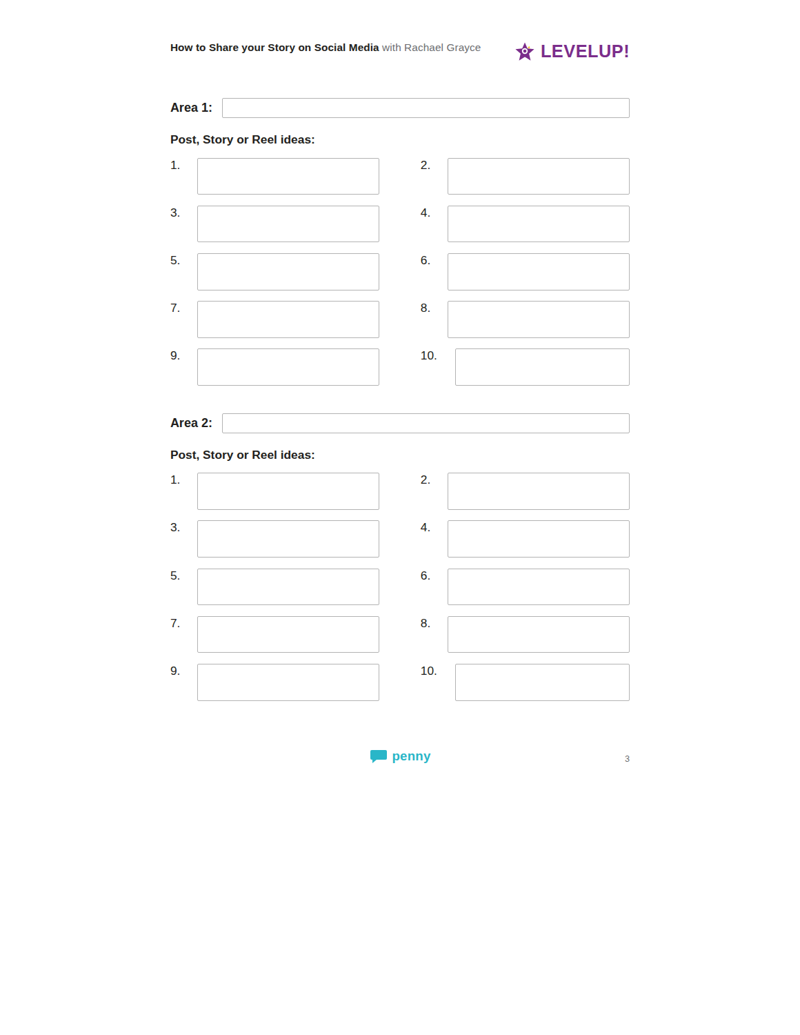How to Share your Story on Social Media with Rachael Grayce
LEVELUP!
Area 1:
Post, Story or Reel ideas:
1.
2.
3.
4.
5.
6.
7.
8.
9.
10.
Area 2:
Post, Story or Reel ideas:
1.
2.
3.
4.
5.
6.
7.
8.
9.
10.
penny
3